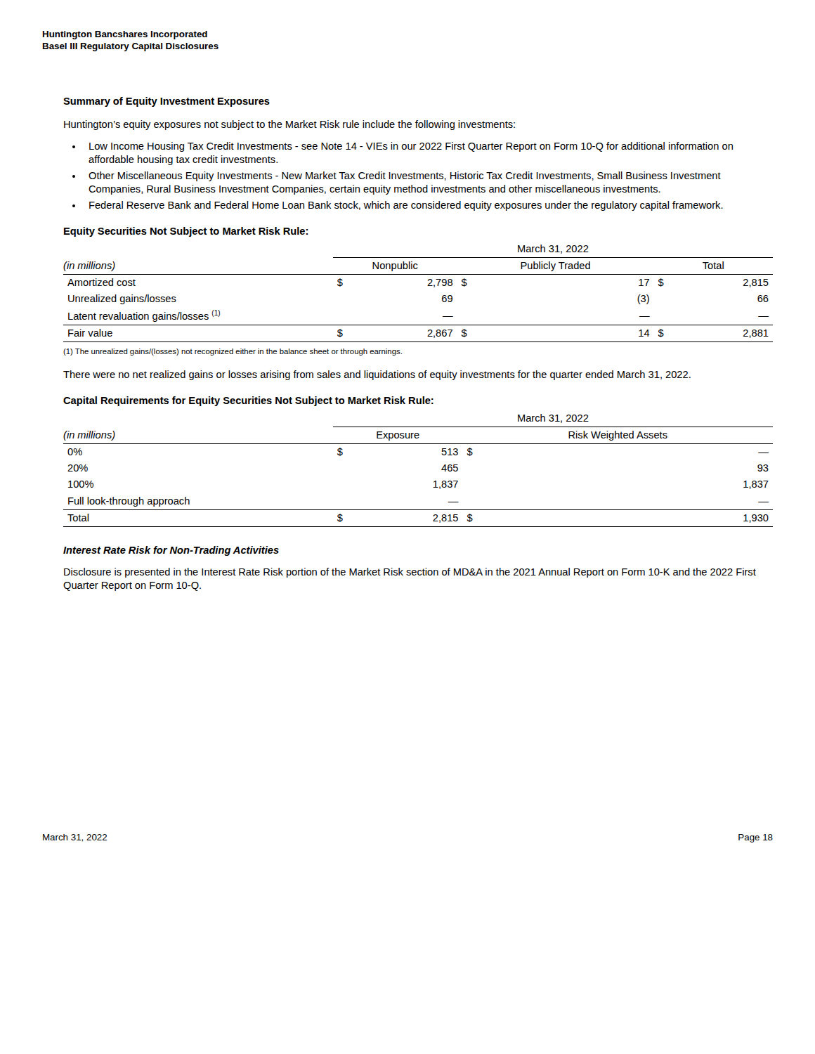Huntington Bancshares Incorporated
Basel III Regulatory Capital Disclosures
Summary of Equity Investment Exposures
Huntington’s equity exposures not subject to the Market Risk rule include the following investments:
Low Income Housing Tax Credit Investments - see Note 14 - VIEs in our 2022 First Quarter Report on Form 10-Q for additional information on affordable housing tax credit investments.
Other Miscellaneous Equity Investments - New Market Tax Credit Investments, Historic Tax Credit Investments, Small Business Investment Companies, Rural Business Investment Companies, certain equity method investments and other miscellaneous investments.
Federal Reserve Bank and Federal Home Loan Bank stock, which are considered equity exposures under the regulatory capital framework.
Equity Securities Not Subject to Market Risk Rule:
| | March 31, 2022 |
| (in millions) | Nonpublic | Publicly Traded | Total |
| Amortized cost | $ | 2,798 | $ | 17 | $ | 2,815 |
| Unrealized gains/losses | | 69 | | (3) | | 66 |
| Latent revaluation gains/losses (1) | | — | | — | | — |
| Fair value | $ | 2,867 | $ | 14 | $ | 2,881 |
(1) The unrealized gains/(losses) not recognized either in the balance sheet or through earnings.
There were no net realized gains or losses arising from sales and liquidations of equity investments for the quarter ended March 31, 2022.
Capital Requirements for Equity Securities Not Subject to Market Risk Rule:
| | March 31, 2022 |
| (in millions) | Exposure | Risk Weighted Assets |
| 0% | $ | 513 | $ | — |
| 20% | | 465 | | 93 |
| 100% | | 1,837 | | 1,837 |
| Full look-through approach | | — | | — |
| Total | $ | 2,815 | $ | 1,930 |
Interest Rate Risk for Non-Trading Activities
Disclosure is presented in the Interest Rate Risk portion of the Market Risk section of MD&A in the 2021 Annual Report on Form 10-K and the 2022 First Quarter Report on Form 10-Q.
March 31, 2022 Page 18